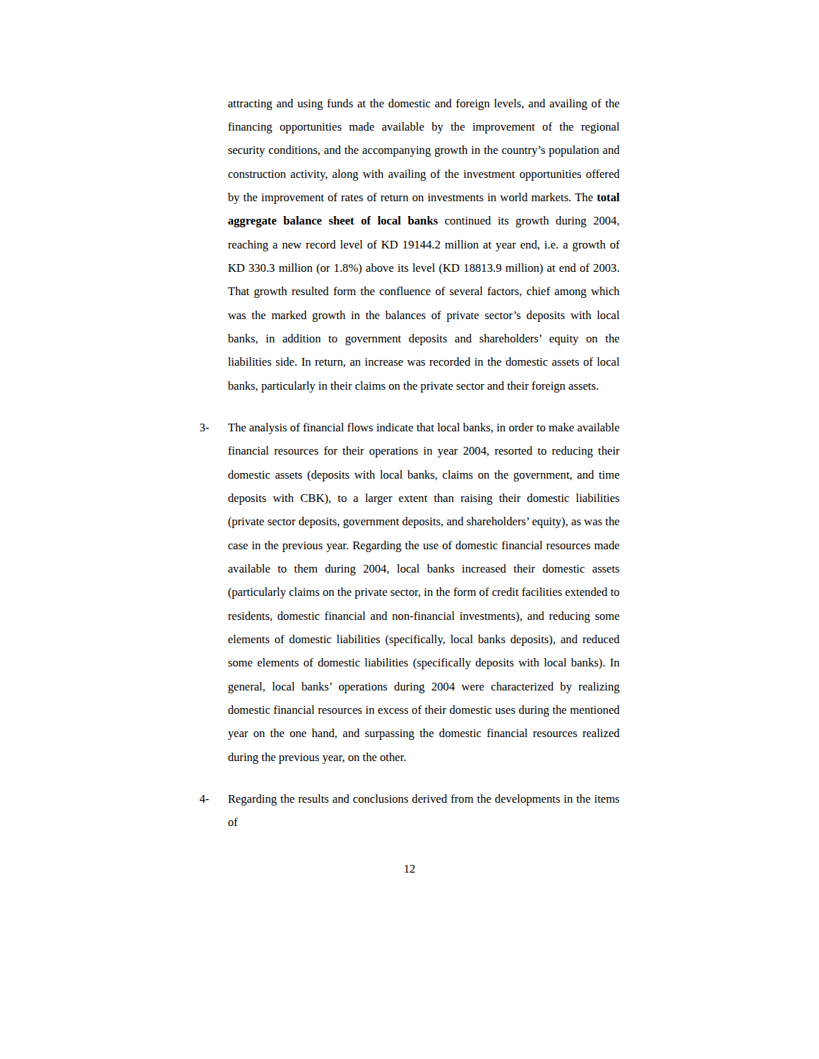attracting and using funds at the domestic and foreign levels, and availing of the financing opportunities made available by the improvement of the regional security conditions, and the accompanying growth in the country’s population and construction activity, along with availing of the investment opportunities offered by the improvement of rates of return on investments in world markets. The total aggregate balance sheet of local banks continued its growth during 2004, reaching a new record level of KD 19144.2 million at year end, i.e. a growth of KD 330.3 million (or 1.8%) above its level (KD 18813.9 million) at end of 2003. That growth resulted form the confluence of several factors, chief among which was the marked growth in the balances of private sector’s deposits with local banks, in addition to government deposits and shareholders’ equity on the liabilities side. In return, an increase was recorded in the domestic assets of local banks, particularly in their claims on the private sector and their foreign assets.
3-The analysis of financial flows indicate that local banks, in order to make available financial resources for their operations in year 2004, resorted to reducing their domestic assets (deposits with local banks, claims on the government, and time deposits with CBK), to a larger extent than raising their domestic liabilities (private sector deposits, government deposits, and shareholders’ equity), as was the case in the previous year. Regarding the use of domestic financial resources made available to them during 2004, local banks increased their domestic assets (particularly claims on the private sector, in the form of credit facilities extended to residents, domestic financial and non-financial investments), and reducing some elements of domestic liabilities (specifically, local banks deposits), and reduced some elements of domestic liabilities (specifically deposits with local banks). In general, local banks’ operations during 2004 were characterized by realizing domestic financial resources in excess of their domestic uses during the mentioned year on the one hand, and surpassing the domestic financial resources realized during the previous year, on the other.
4-Regarding the results and conclusions derived from the developments in the items of
12